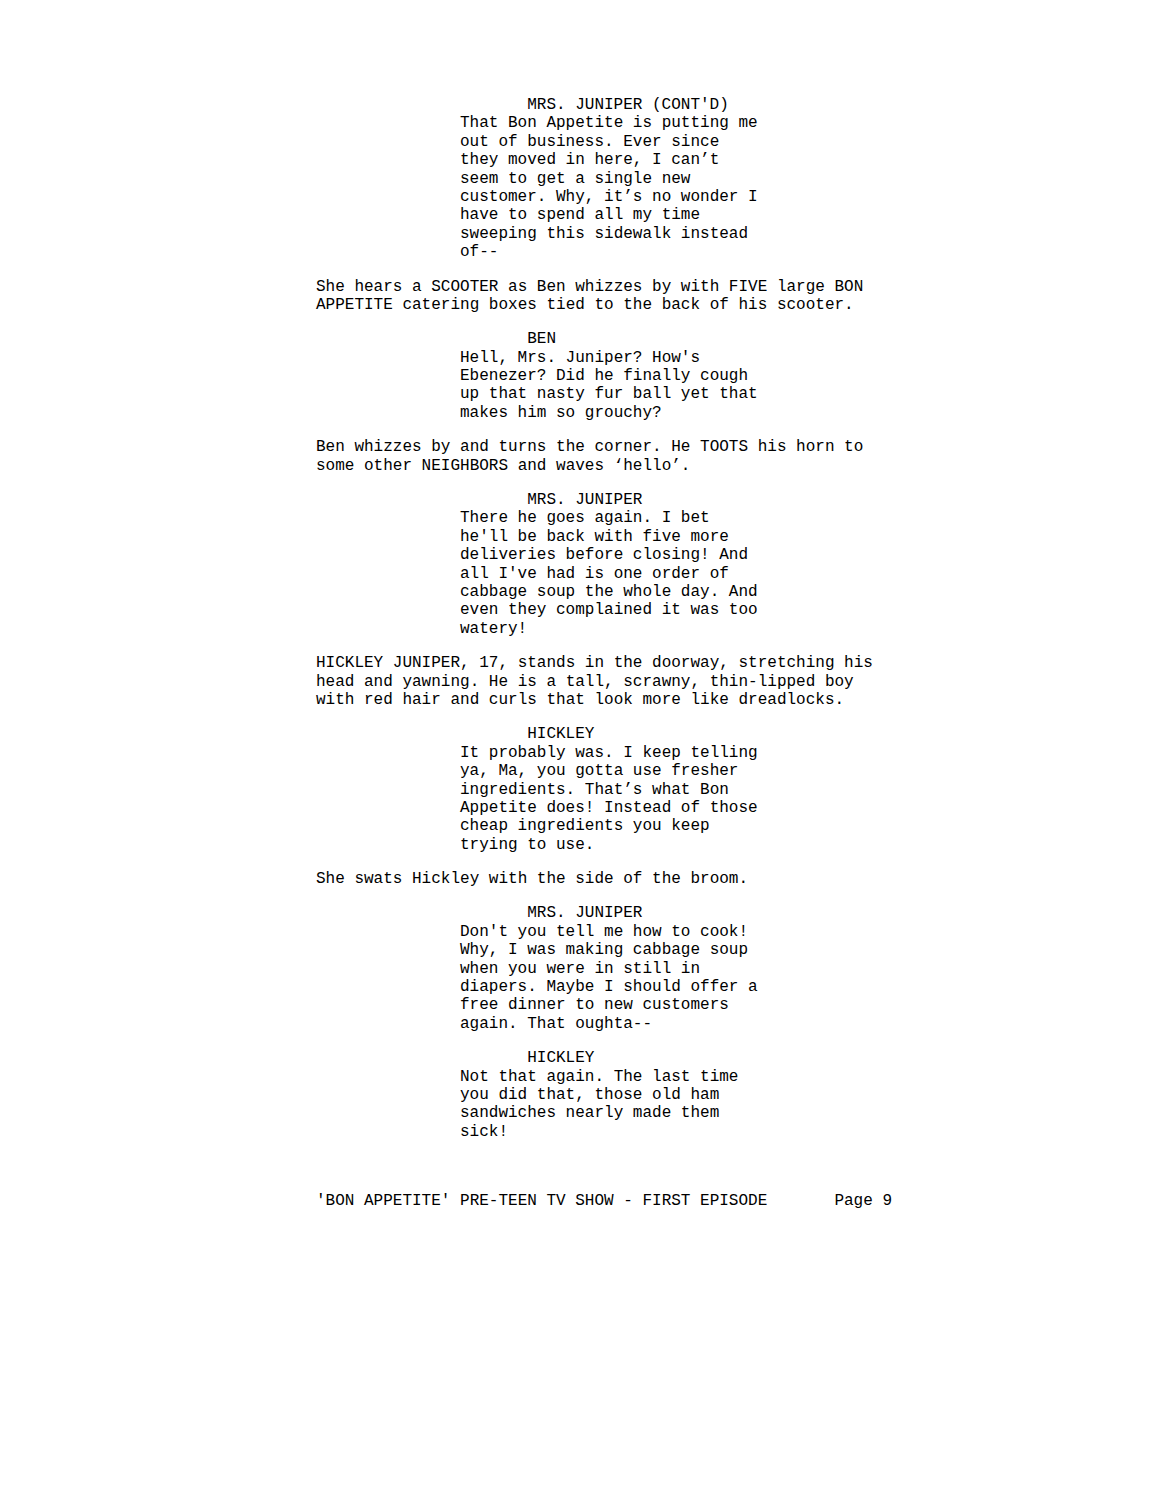MRS. JUNIPER (CONT'D)
That Bon Appetite is putting me out of business. Ever since they moved in here, I can’t seem to get a single new customer. Why, it’s no wonder I have to spend all my time sweeping this sidewalk instead of--
She hears a SCOOTER as Ben whizzes by with FIVE large BON APPETITE catering boxes tied to the back of his scooter.
BEN
Hell, Mrs. Juniper? How's Ebenezer? Did he finally cough up that nasty fur ball yet that makes him so grouchy?
Ben whizzes by and turns the corner. He TOOTS his horn to some other NEIGHBORS and waves ‘hello’.
MRS. JUNIPER
There he goes again. I bet he'll be back with five more deliveries before closing! And all I've had is one order of cabbage soup the whole day. And even they complained it was too watery!
HICKLEY JUNIPER, 17, stands in the doorway, stretching his head and yawning. He is a tall, scrawny, thin-lipped boy with red hair and curls that look more like dreadlocks.
HICKLEY
It probably was. I keep telling ya, Ma, you gotta use fresher ingredients. That’s what Bon Appetite does! Instead of those cheap ingredients you keep trying to use.
She swats Hickley with the side of the broom.
MRS. JUNIPER
Don't you tell me how to cook! Why, I was making cabbage soup when you were in still in diapers. Maybe I should offer a free dinner to new customers again. That oughta--
HICKLEY
Not that again. The last time you did that, those old ham sandwiches nearly made them sick!
'BON APPETITE' PRE-TEEN TV SHOW - FIRST EPISODE Page 9